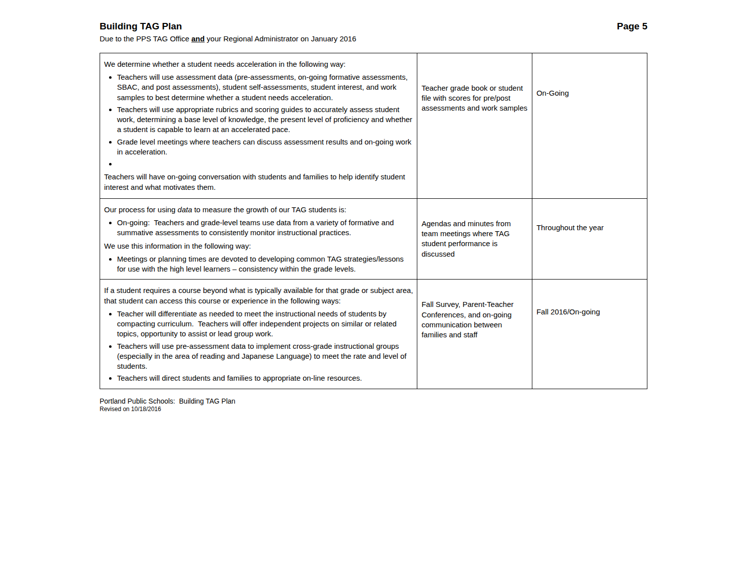Page 5
Building TAG Plan
Due to the PPS TAG Office and your Regional Administrator on January 2016
| We determine whether a student needs acceleration in the following way: Teachers will use assessment data (pre-assessments, on-going formative assessments, SBAC, and post assessments), student self-assessments, student interest, and work samples to best determine whether a student needs acceleration. Teachers will use appropriate rubrics and scoring guides to accurately assess student work, determining a base level of knowledge, the present level of proficiency and whether a student is capable to learn at an accelerated pace. Grade level meetings where teachers can discuss assessment results and on-going work in acceleration. Teachers will have on-going conversation with students and families to help identify student interest and what motivates them. | Teacher grade book or student file with scores for pre/post assessments and work samples | On-Going |
| Our process for using data to measure the growth of our TAG students is: On-going: Teachers and grade-level teams use data from a variety of formative and summative assessments to consistently monitor instructional practices. We use this information in the following way: Meetings or planning times are devoted to developing common TAG strategies/lessons for use with the high level learners – consistency within the grade levels. | Agendas and minutes from team meetings where TAG student performance is discussed | Throughout the year |
| If a student requires a course beyond what is typically available for that grade or subject area, that student can access this course or experience in the following ways: Teacher will differentiate as needed to meet the instructional needs of students by compacting curriculum. Teachers will offer independent projects on similar or related topics, opportunity to assist or lead group work. Teachers will use pre-assessment data to implement cross-grade instructional groups (especially in the area of reading and Japanese Language) to meet the rate and level of students. Teachers will direct students and families to appropriate on-line resources. | Fall Survey, Parent-Teacher Conferences, and on-going communication between families and staff | Fall 2016/On-going |
Portland Public Schools: Building TAG Plan
Revised on 10/18/2016